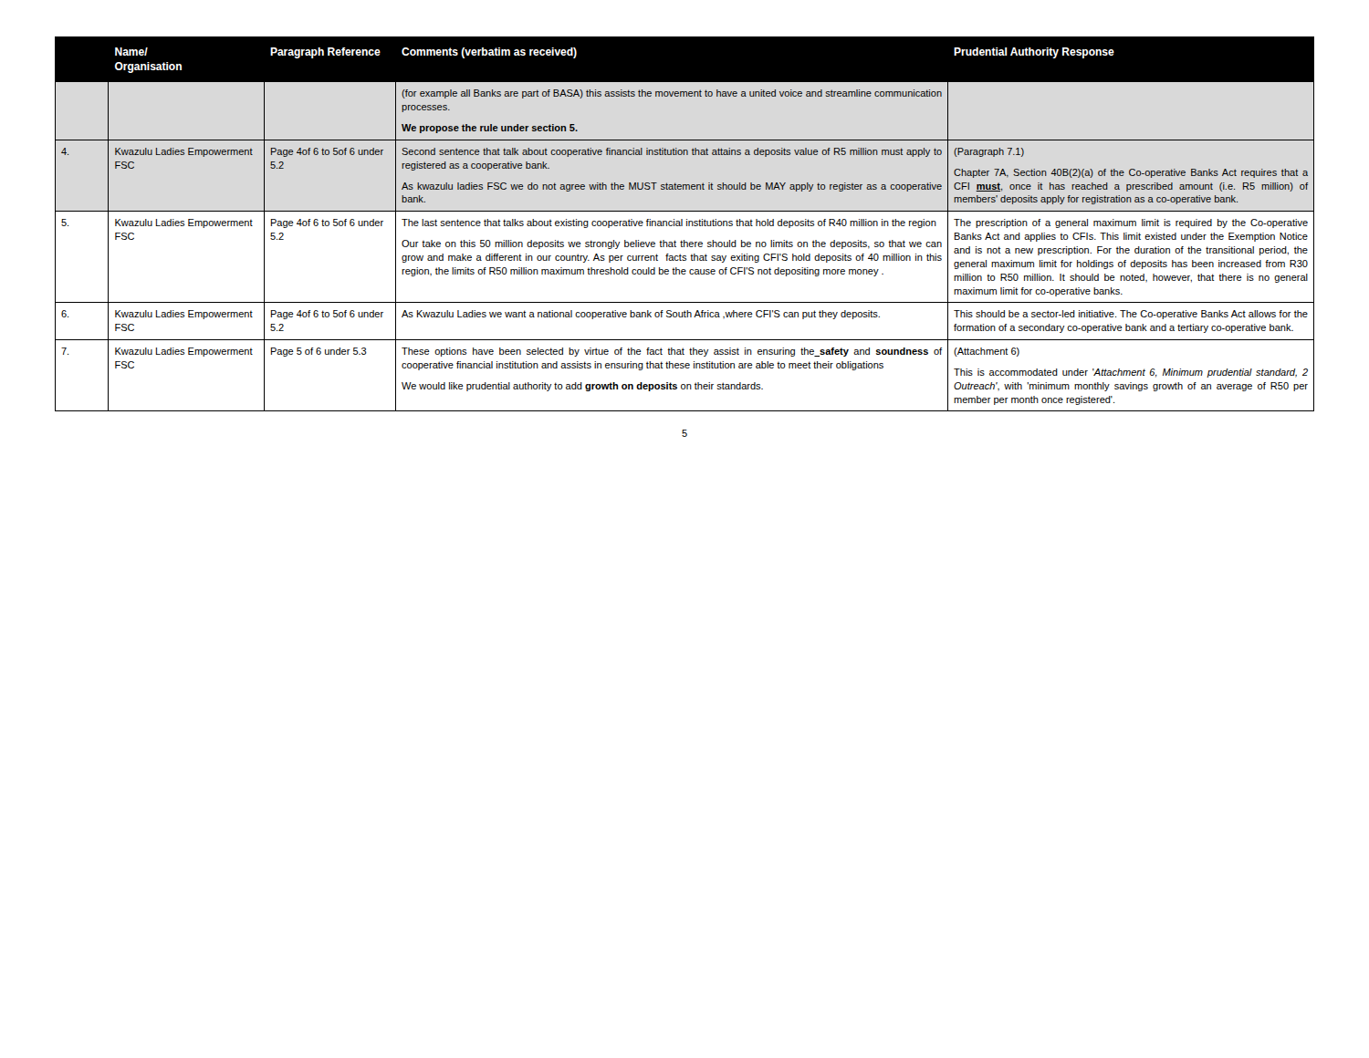| | Name/ Organisation | Paragraph Reference | Comments (verbatim as received) | Prudential Authority Response |
| --- | --- | --- | --- | --- |
| | | | (for example all Banks are part of BASA) this assists the movement to have a united voice and streamline communication processes. We propose the rule under section 5. | |
| 4. | Kwazulu Ladies Empowerment FSC | Page 4of 6 to 5of 6 under 5.2 | Second sentence that talk about cooperative financial institution that attains a deposits value of R5 million must apply to registered as a cooperative bank. As kwazulu ladies FSC we do not agree with the MUST statement it should be MAY apply to register as a cooperative bank. | (Paragraph 7.1) Chapter 7A, Section 40B(2)(a) of the Co-operative Banks Act requires that a CFI must , once it has reached a prescribed amount (i.e. R5 million) of members' deposits apply for registration as a co-operative bank. |
| 5. | Kwazulu Ladies Empowerment FSC | Page 4of 6 to 5of 6 under 5.2 | The last sentence that talks about existing cooperative financial institutions that hold deposits of R40 million in the region Our take on this 50 million deposits we strongly believe that there should be no limits on the deposits, so that we can grow and make a different in our country. As per current facts that say exiting CFI'S hold deposits of 40 million in this region, the limits of R50 million maximum threshold could be the cause of CFI'S not depositing more money . | The prescription of a general maximum limit is required by the Co-operative Banks Act and applies to CFIs. This limit existed under the Exemption Notice and is not a new prescription. For the duration of the transitional period, the general maximum limit for holdings of deposits has been increased from R30 million to R50 million. It should be noted, however, that there is no general maximum limit for co-operative banks. |
| 6. | Kwazulu Ladies Empowerment FSC | Page 4of 6 to 5of 6 under 5.2 | As Kwazulu Ladies we want a national cooperative bank of South Africa ,where CFI'S can put they deposits. | This should be a sector-led initiative. The Co-operative Banks Act allows for the formation of a secondary co-operative bank and a tertiary co-operative bank. |
| 7. | Kwazulu Ladies Empowerment FSC | Page 5 of 6 under 5.3 | These options have been selected by virtue of the fact that they assist in ensuring the safety and soundness of cooperative financial institution and assists in ensuring that these institution are able to meet their obligations We would like prudential authority to add growth on deposits on their standards. | (Attachment 6) This is accommodated under ' Attachment 6, Minimum prudential standard, 2 Outreach' , with 'minimum monthly savings growth of an average of R50 per member per month once registered'. |
5